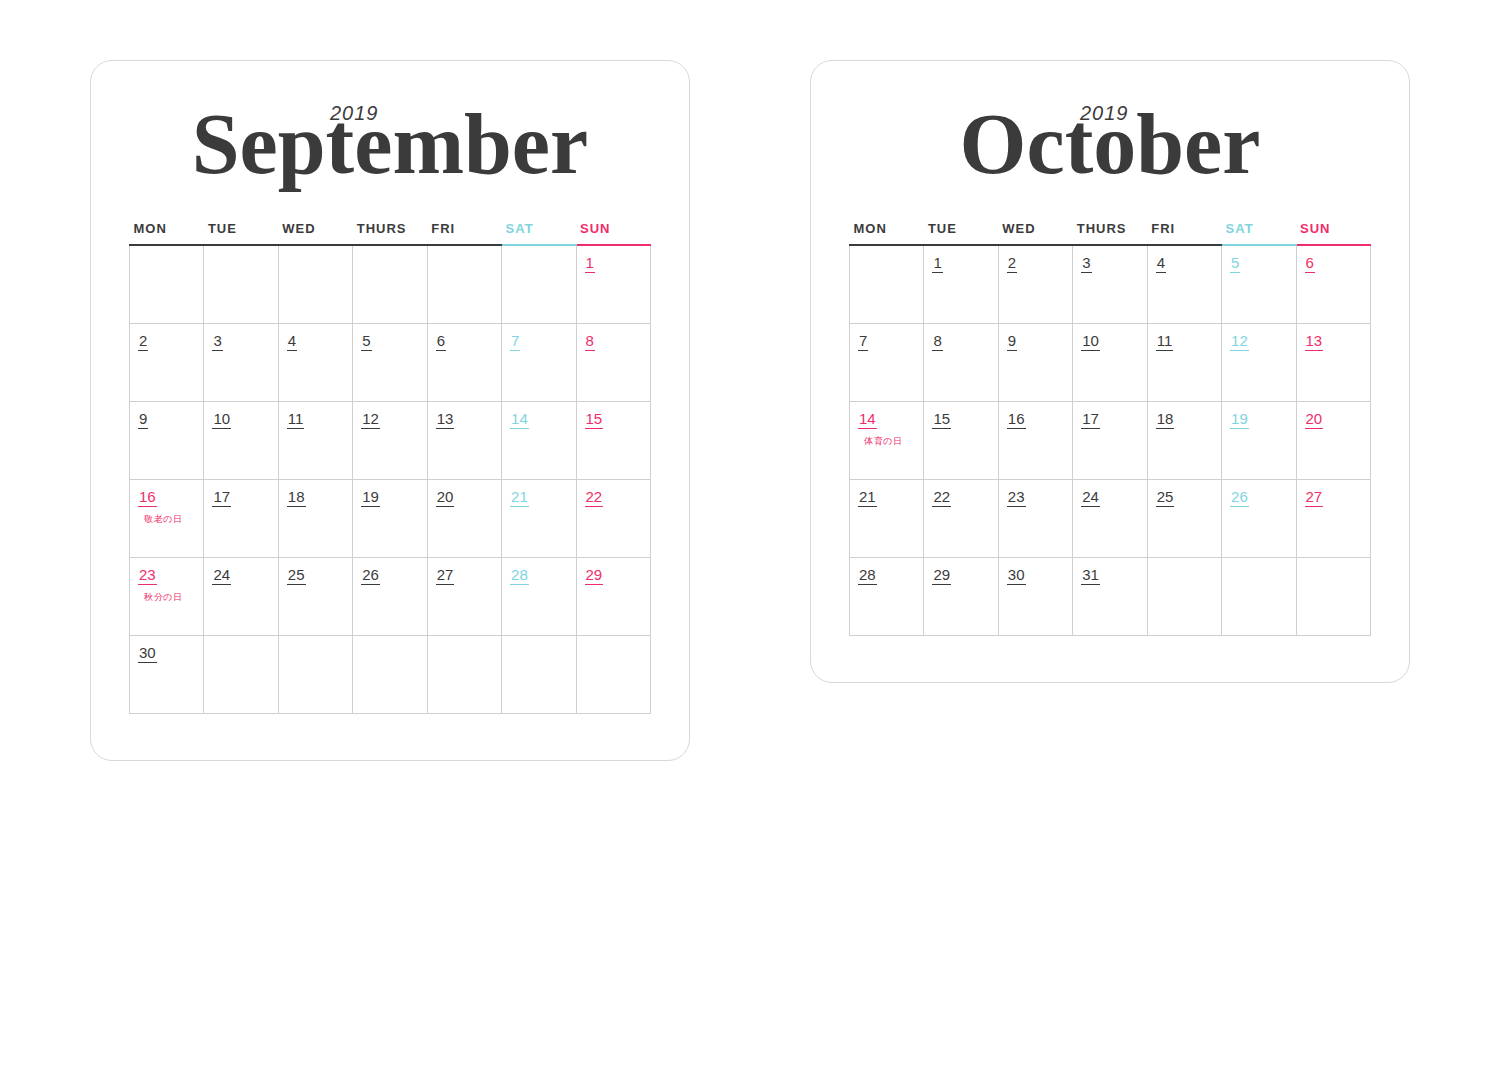2019 September
| Mon | Tue | Wed | Thurs | Fri | Sat | Sun |
| --- | --- | --- | --- | --- | --- | --- |
| | | | | | | 1 |
| 2 | 3 | 4 | 5 | 6 | 7 | 8 |
| 9 | 10 | 11 | 12 | 13 | 14 | 15 |
| 16 敬老の日 | 17 | 18 | 19 | 20 | 21 | 22 |
| 23 秋分の日 | 24 | 25 | 26 | 27 | 28 | 29 |
| 30 | | | | | | |
2019 October
| Mon | Tue | Wed | Thurs | Fri | Sat | Sun |
| --- | --- | --- | --- | --- | --- | --- |
| | 1 | 2 | 3 | 4 | 5 | 6 |
| 7 | 8 | 9 | 10 | 11 | 12 | 13 |
| 14 体育の日 | 15 | 16 | 17 | 18 | 19 | 20 |
| 21 | 22 | 23 | 24 | 25 | 26 | 27 |
| 28 | 29 | 30 | 31 | | | |